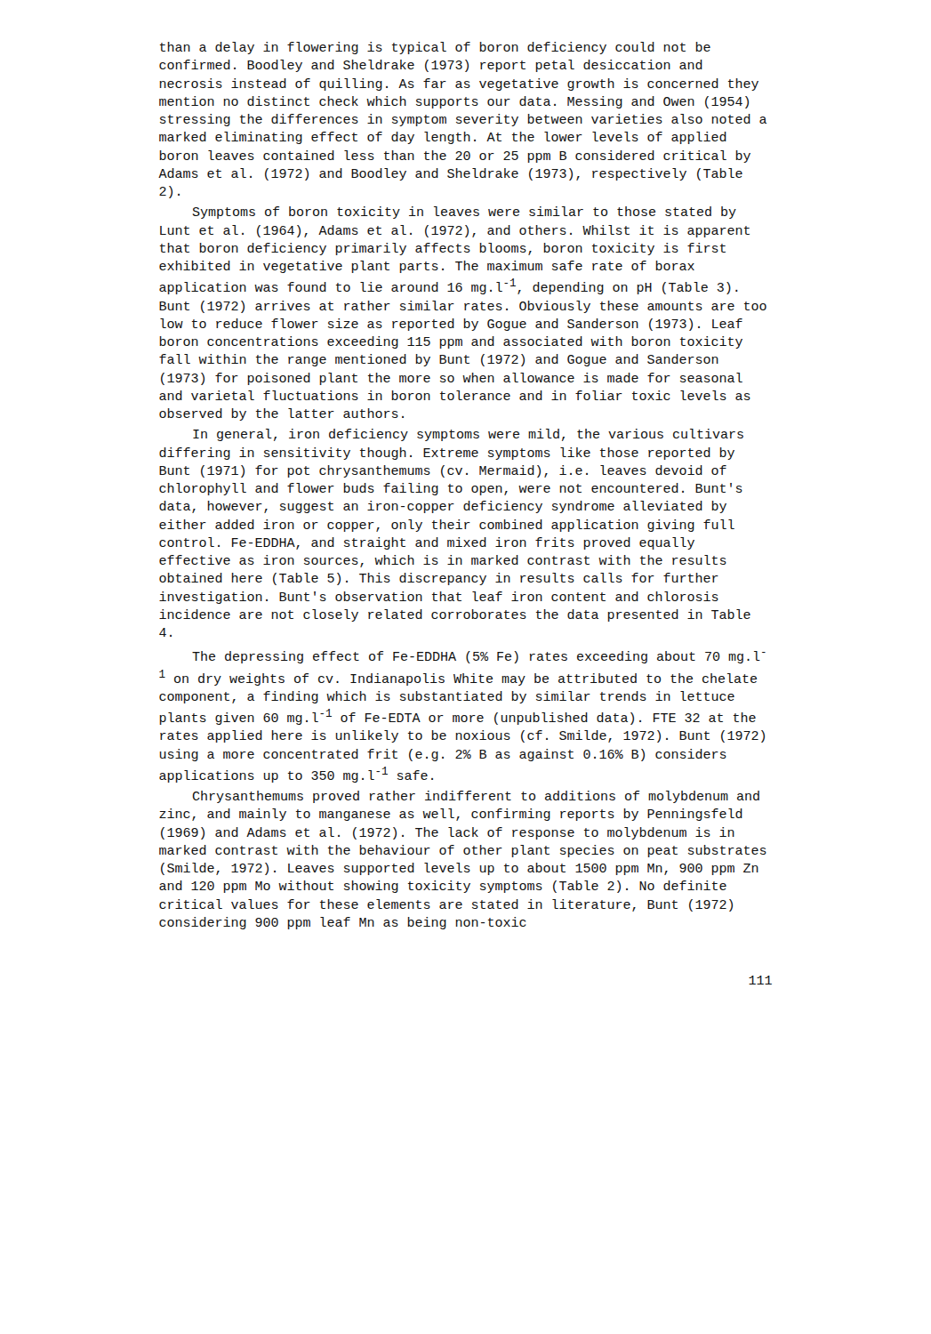than a delay in flowering is typical of boron deficiency could not be confirmed. Boodley and Sheldrake (1973) report petal desiccation and necrosis instead of quilling. As far as vegetative growth is concerned they mention no distinct check which supports our data. Messing and Owen (1954) stressing the differences in symptom severity between varieties also noted a marked eliminating effect of day length. At the lower levels of applied boron leaves contained less than the 20 or 25 ppm B considered critical by Adams et al. (1972) and Boodley and Sheldrake (1973), respectively (Table 2).
Symptoms of boron toxicity in leaves were similar to those stated by Lunt et al. (1964), Adams et al. (1972), and others. Whilst it is apparent that boron deficiency primarily affects blooms, boron toxicity is first exhibited in vegetative plant parts. The maximum safe rate of borax application was found to lie around 16 mg.l-1, depending on pH (Table 3). Bunt (1972) arrives at rather similar rates. Obviously these amounts are too low to reduce flower size as reported by Gogue and Sanderson (1973). Leaf boron concentrations exceeding 115 ppm and associated with boron toxicity fall within the range mentioned by Bunt (1972) and Gogue and Sanderson (1973) for poisoned plant the more so when allowance is made for seasonal and varietal fluctuations in boron tolerance and in foliar toxic levels as observed by the latter authors.
In general, iron deficiency symptoms were mild, the various cultivars differing in sensitivity though. Extreme symptoms like those reported by Bunt (1971) for pot chrysanthemums (cv. Mermaid), i.e. leaves devoid of chlorophyll and flower buds failing to open, were not encountered. Bunt's data, however, suggest an iron-copper deficiency syndrome alleviated by either added iron or copper, only their combined application giving full control. Fe-EDDHA, and straight and mixed iron frits proved equally effective as iron sources, which is in marked contrast with the results obtained here (Table 5). This discrepancy in results calls for further investigation. Bunt's observation that leaf iron content and chlorosis incidence are not closely related corroborates the data presented in Table 4.
The depressing effect of Fe-EDDHA (5% Fe) rates exceeding about 70 mg.l-1 on dry weights of cv. Indianapolis White may be attributed to the chelate component, a finding which is substantiated by similar trends in lettuce plants given 60 mg.l-1 of Fe-EDTA or more (unpublished data). FTE 32 at the rates applied here is unlikely to be noxious (cf. Smilde, 1972). Bunt (1972) using a more concentrated frit (e.g. 2% B as against 0.16% B) considers applications up to 350 mg.l-1 safe.
Chrysanthemums proved rather indifferent to additions of molybdenum and zinc, and mainly to manganese as well, confirming reports by Penningsfeld (1969) and Adams et al. (1972). The lack of response to molybdenum is in marked contrast with the behaviour of other plant species on peat substrates (Smilde, 1972). Leaves supported levels up to about 1500 ppm Mn, 900 ppm Zn and 120 ppm Mo without showing toxicity symptoms (Table 2). No definite critical values for these elements are stated in literature, Bunt (1972) considering 900 ppm leaf Mn as being non-toxic
111